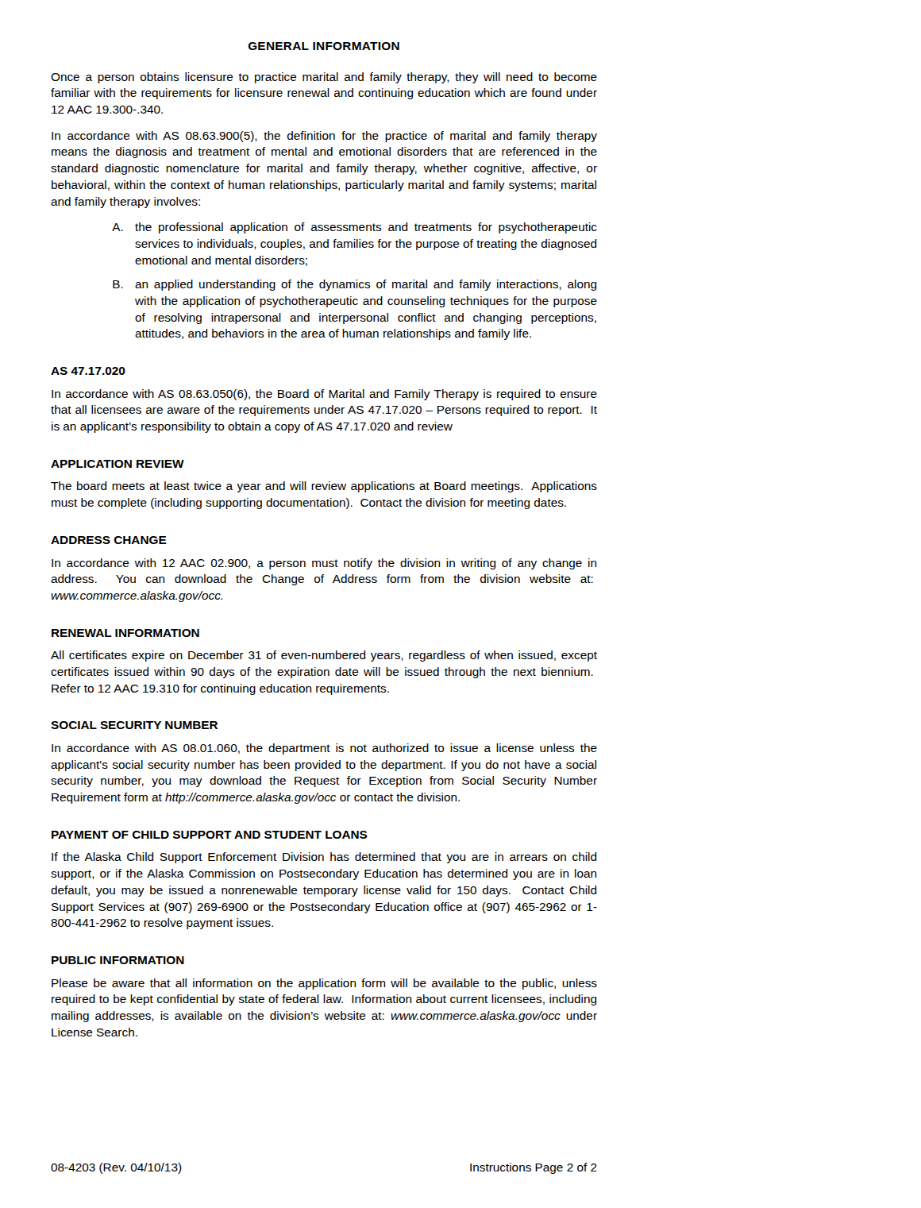GENERAL INFORMATION
Once a person obtains licensure to practice marital and family therapy, they will need to become familiar with the requirements for licensure renewal and continuing education which are found under 12 AAC 19.300-.340.
In accordance with AS 08.63.900(5), the definition for the practice of marital and family therapy means the diagnosis and treatment of mental and emotional disorders that are referenced in the standard diagnostic nomenclature for marital and family therapy, whether cognitive, affective, or behavioral, within the context of human relationships, particularly marital and family systems; marital and family therapy involves:
the professional application of assessments and treatments for psychotherapeutic services to individuals, couples, and families for the purpose of treating the diagnosed emotional and mental disorders;
an applied understanding of the dynamics of marital and family interactions, along with the application of psychotherapeutic and counseling techniques for the purpose of resolving intrapersonal and interpersonal conflict and changing perceptions, attitudes, and behaviors in the area of human relationships and family life.
AS 47.17.020
In accordance with AS 08.63.050(6), the Board of Marital and Family Therapy is required to ensure that all licensees are aware of the requirements under AS 47.17.020 – Persons required to report. It is an applicant’s responsibility to obtain a copy of AS 47.17.020 and review
APPLICATION REVIEW
The board meets at least twice a year and will review applications at Board meetings. Applications must be complete (including supporting documentation). Contact the division for meeting dates.
ADDRESS CHANGE
In accordance with 12 AAC 02.900, a person must notify the division in writing of any change in address. You can download the Change of Address form from the division website at: www.commerce.alaska.gov/occ.
RENEWAL INFORMATION
All certificates expire on December 31 of even-numbered years, regardless of when issued, except certificates issued within 90 days of the expiration date will be issued through the next biennium. Refer to 12 AAC 19.310 for continuing education requirements.
SOCIAL SECURITY NUMBER
In accordance with AS 08.01.060, the department is not authorized to issue a license unless the applicant's social security number has been provided to the department. If you do not have a social security number, you may download the Request for Exception from Social Security Number Requirement form at http://commerce.alaska.gov/occ or contact the division.
PAYMENT OF CHILD SUPPORT AND STUDENT LOANS
If the Alaska Child Support Enforcement Division has determined that you are in arrears on child support, or if the Alaska Commission on Postsecondary Education has determined you are in loan default, you may be issued a nonrenewable temporary license valid for 150 days. Contact Child Support Services at (907) 269-6900 or the Postsecondary Education office at (907) 465-2962 or 1-800-441-2962 to resolve payment issues.
PUBLIC INFORMATION
Please be aware that all information on the application form will be available to the public, unless required to be kept confidential by state of federal law. Information about current licensees, including mailing addresses, is available on the division’s website at: www.commerce.alaska.gov/occ under License Search.
08-4203 (Rev. 04/10/13) Instructions Page 2 of 2